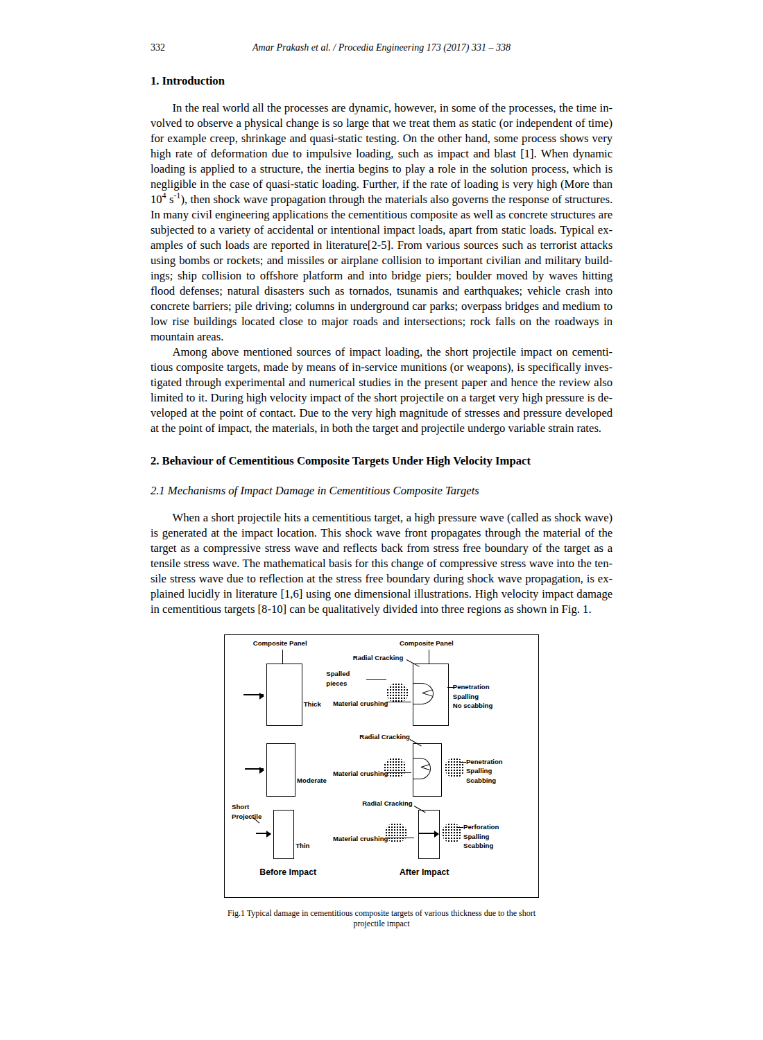332
Amar Prakash et al. / Procedia Engineering 173 (2017) 331 – 338
1. Introduction
In the real world all the processes are dynamic, however, in some of the processes, the time involved to observe a physical change is so large that we treat them as static (or independent of time) for example creep, shrinkage and quasi-static testing. On the other hand, some process shows very high rate of deformation due to impulsive loading, such as impact and blast [1]. When dynamic loading is applied to a structure, the inertia begins to play a role in the solution process, which is negligible in the case of quasi-static loading. Further, if the rate of loading is very high (More than 104 s-1), then shock wave propagation through the materials also governs the response of structures. In many civil engineering applications the cementitious composite as well as concrete structures are subjected to a variety of accidental or intentional impact loads, apart from static loads. Typical examples of such loads are reported in literature[2-5]. From various sources such as terrorist attacks using bombs or rockets; and missiles or airplane collision to important civilian and military buildings; ship collision to offshore platform and into bridge piers; boulder moved by waves hitting flood defenses; natural disasters such as tornados, tsunamis and earthquakes; vehicle crash into concrete barriers; pile driving; columns in underground car parks; overpass bridges and medium to low rise buildings located close to major roads and intersections; rock falls on the roadways in mountain areas.
Among above mentioned sources of impact loading, the short projectile impact on cementitious composite targets, made by means of in-service munitions (or weapons), is specifically investigated through experimental and numerical studies in the present paper and hence the review also limited to it. During high velocity impact of the short projectile on a target very high pressure is developed at the point of contact. Due to the very high magnitude of stresses and pressure developed at the point of impact, the materials, in both the target and projectile undergo variable strain rates.
2. Behaviour of Cementitious Composite Targets Under High Velocity Impact
2.1 Mechanisms of Impact Damage in Cementitious Composite Targets
When a short projectile hits a cementitious target, a high pressure wave (called as shock wave) is generated at the impact location. This shock wave front propagates through the material of the target as a compressive stress wave and reflects back from stress free boundary of the target as a tensile stress wave. The mathematical basis for this change of compressive stress wave into the tensile stress wave due to reflection at the stress free boundary during shock wave propagation, is explained lucidly in literature [1,6] using one dimensional illustrations. High velocity impact damage in cementitious targets [8-10] can be qualitatively divided into three regions as shown in Fig. 1.
Composite Panel
Composite Panel
Thick
Radial Cracking
Spalled
pieces
Material crushing
Penetration
Spalling
No scabbing
Moderate
Radial Cracking
Material crushing
Penetration
Spalling
Scabbing
Short
Projectile
Thin
Radial Cracking
Material crushing
Perforation
Spalling
Scabbing
Before Impact
After Impact
Fig.1 Typical damage in cementitious composite targets of various thickness due to the short projectile impact